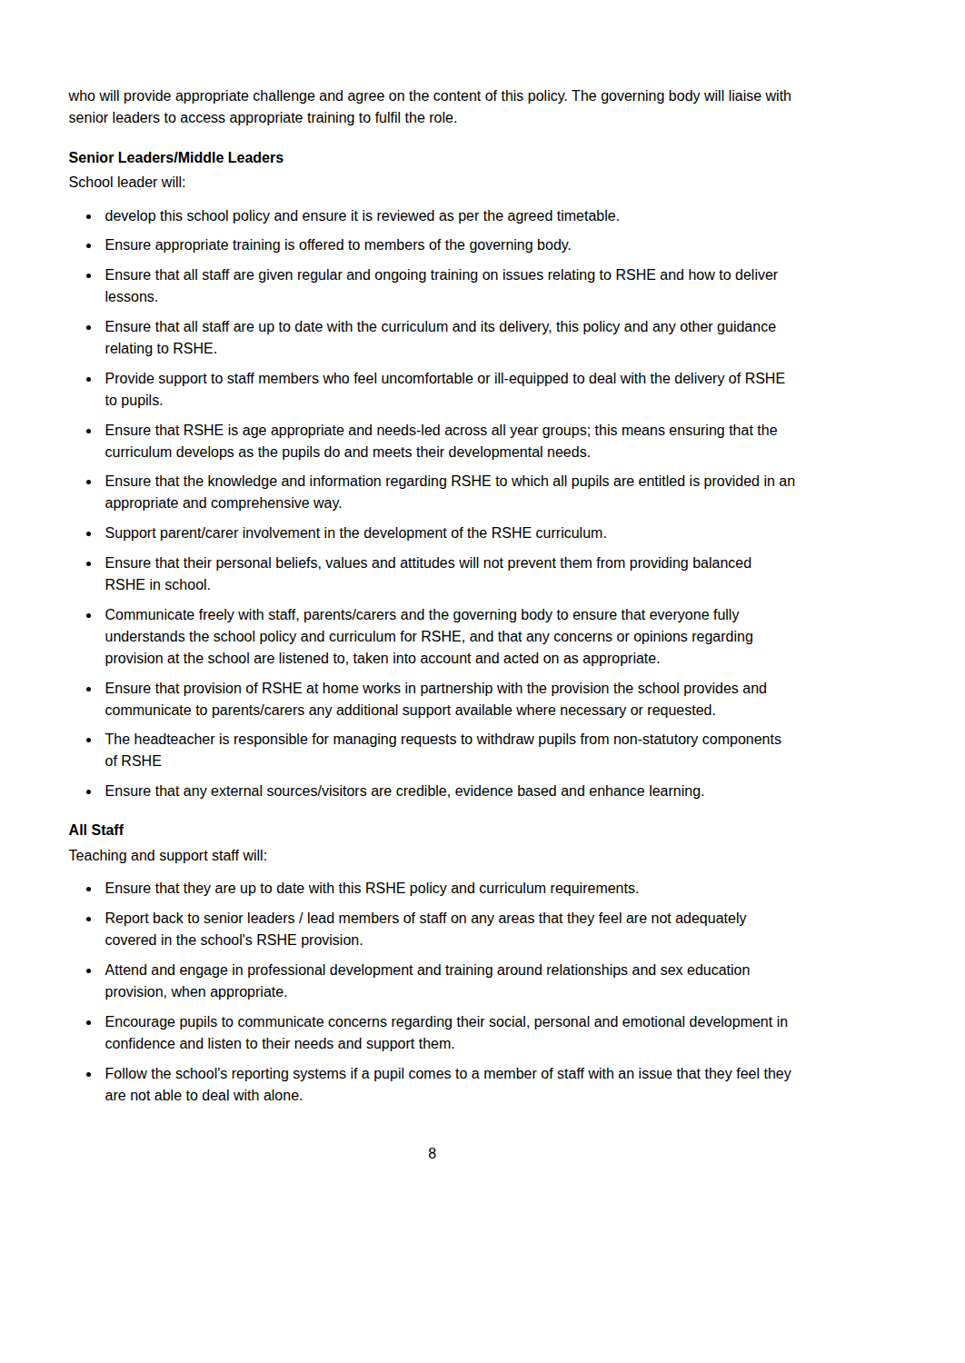who will provide appropriate challenge and agree on the content of this policy. The governing body will liaise with senior leaders to access appropriate training to fulfil the role.
Senior Leaders/Middle Leaders
School leader will:
develop this school policy and ensure it is reviewed as per the agreed timetable.
Ensure appropriate training is offered to members of the governing body.
Ensure that all staff are given regular and ongoing training on issues relating to RSHE and how to deliver lessons.
Ensure that all staff are up to date with the curriculum and its delivery, this policy and any other guidance relating to RSHE.
Provide support to staff members who feel uncomfortable or ill-equipped to deal with the delivery of RSHE to pupils.
Ensure that RSHE is age appropriate and needs-led across all year groups; this means ensuring that the curriculum develops as the pupils do and meets their developmental needs.
Ensure that the knowledge and information regarding RSHE to which all pupils are entitled is provided in an appropriate and comprehensive way.
Support parent/carer involvement in the development of the RSHE curriculum.
Ensure that their personal beliefs, values and attitudes will not prevent them from providing balanced RSHE in school.
Communicate freely with staff, parents/carers and the governing body to ensure that everyone fully understands the school policy and curriculum for RSHE, and that any concerns or opinions regarding provision at the school are listened to, taken into account and acted on as appropriate.
Ensure that provision of RSHE at home works in partnership with the provision the school provides and communicate to parents/carers any additional support available where necessary or requested.
The headteacher is responsible for managing requests to withdraw pupils from non-statutory components of RSHE
Ensure that any external sources/visitors are credible, evidence based and enhance learning.
All Staff
Teaching and support staff will:
Ensure that they are up to date with this RSHE policy and curriculum requirements.
Report back to senior leaders / lead members of staff on any areas that they feel are not adequately covered in the school's RSHE provision.
Attend and engage in professional development and training around relationships and sex education provision, when appropriate.
Encourage pupils to communicate concerns regarding their social, personal and emotional development in confidence and listen to their needs and support them.
Follow the school's reporting systems if a pupil comes to a member of staff with an issue that they feel they are not able to deal with alone.
8